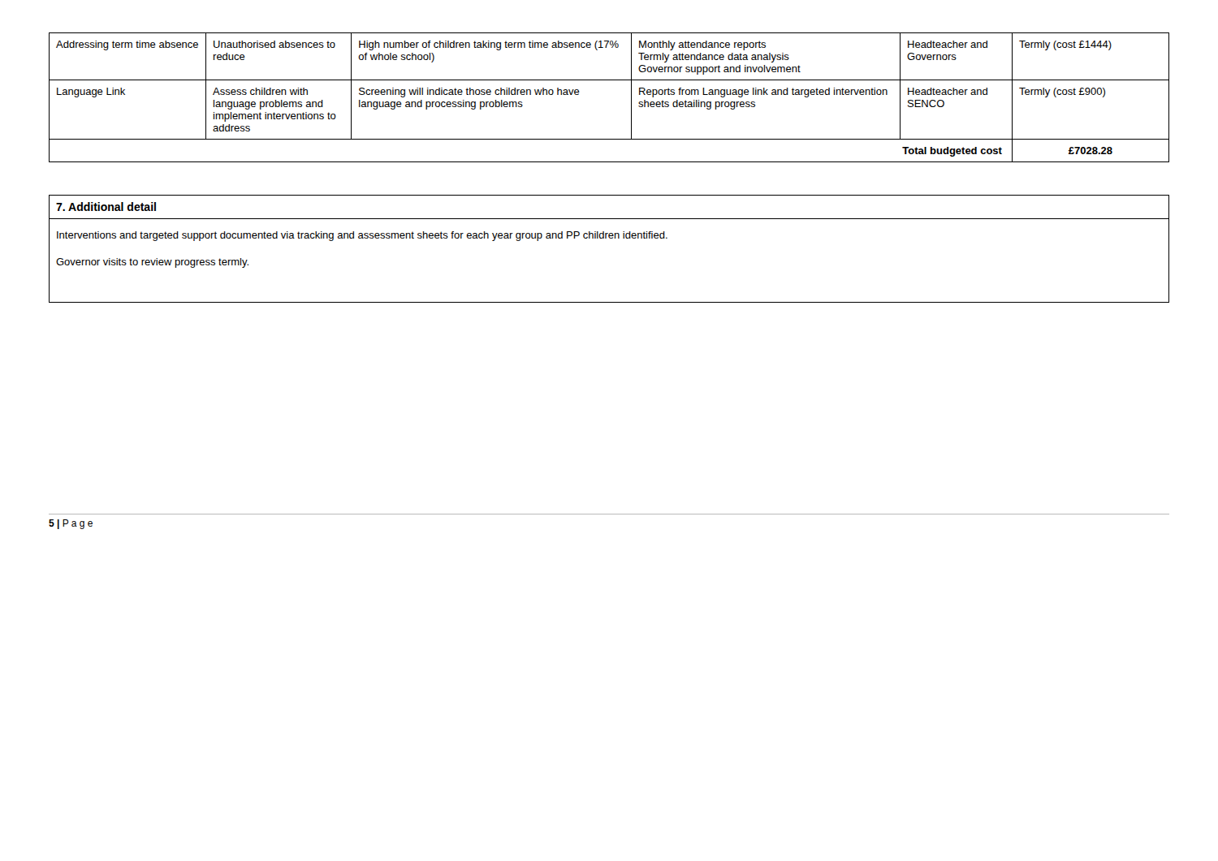| Addressing term time absence | Unauthorised absences to reduce | High number of children taking term time absence (17% of whole school) | Monthly attendance reports Termly attendance data analysis Governor support and involvement | Headteacher and Governors | Termly (cost £1444) |
| Language Link | Assess children with language problems and implement interventions to address | Screening will indicate those children who have language and processing problems | Reports from Language link and targeted intervention sheets detailing progress | Headteacher and SENCO | Termly (cost £900) |
| Total budgeted cost | £7028.28 |
7. Additional detail
Interventions and targeted support documented via tracking and assessment sheets for each year group and PP children identified.
Governor visits to review progress termly.
5 | P a g e